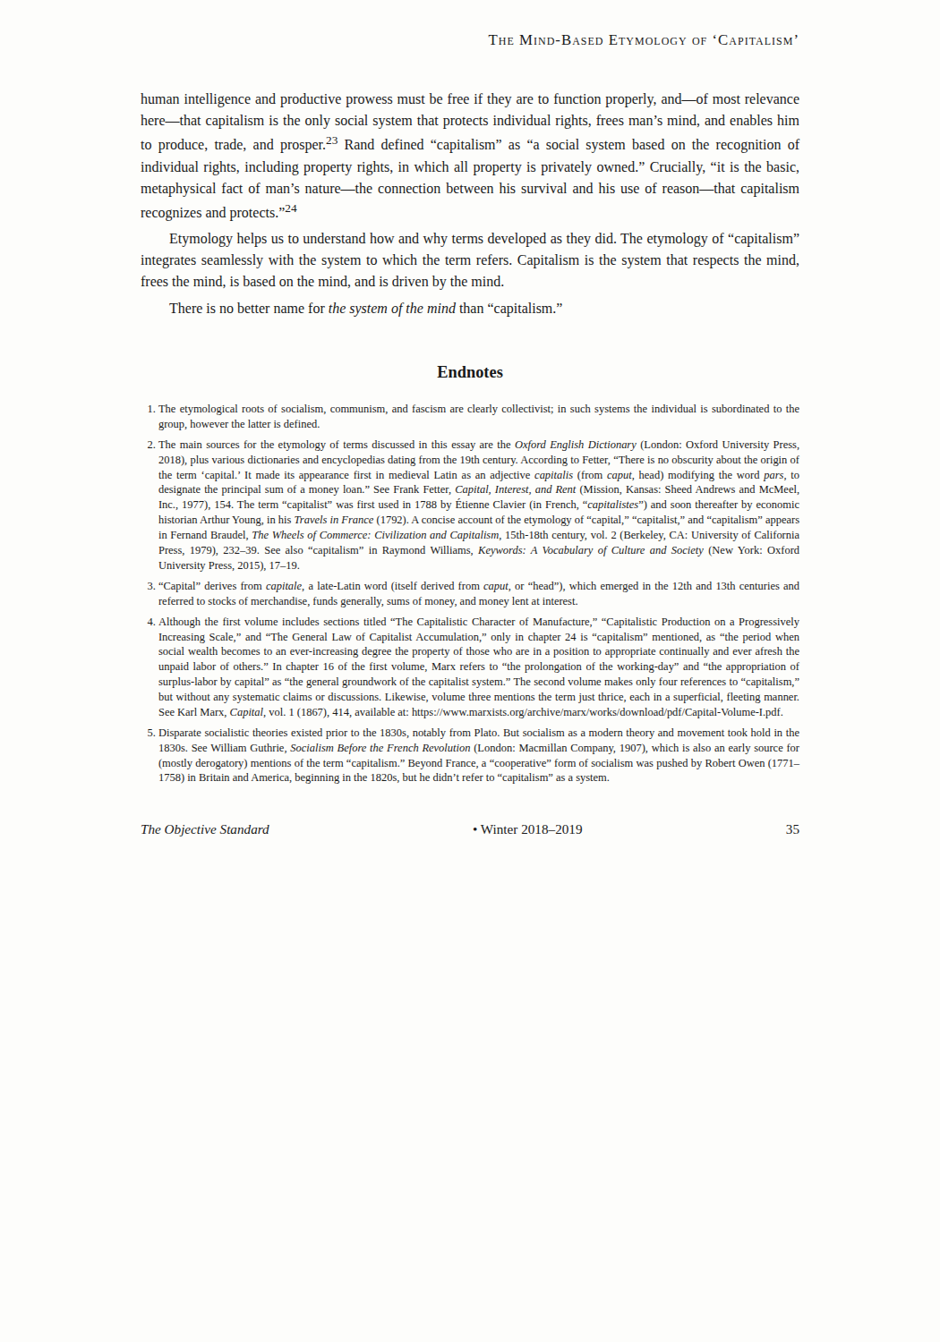The Mind-Based Etymology of ‘Capitalism’
human intelligence and productive prowess must be free if they are to function properly, and—of most relevance here—that capitalism is the only social system that protects individual rights, frees man’s mind, and enables him to produce, trade, and prosper.23 Rand defined “capitalism” as “a social system based on the recognition of individual rights, including property rights, in which all property is privately owned.” Crucially, “it is the basic, metaphysical fact of man’s nature—the connection between his survival and his use of reason—that capitalism recognizes and protects.”24
Etymology helps us to understand how and why terms developed as they did. The etymology of “capitalism” integrates seamlessly with the system to which the term refers. Capitalism is the system that respects the mind, frees the mind, is based on the mind, and is driven by the mind.
There is no better name for the system of the mind than “capitalism.”
Endnotes
The etymological roots of socialism, communism, and fascism are clearly collectivist; in such systems the individual is subordinated to the group, however the latter is defined.
The main sources for the etymology of terms discussed in this essay are the Oxford English Dictionary (London: Oxford University Press, 2018), plus various dictionaries and encyclopedias dating from the 19th century. According to Fetter, “There is no obscurity about the origin of the term ‘capital.’ It made its appearance first in medieval Latin as an adjective capitalis (from caput, head) modifying the word pars, to designate the principal sum of a money loan.” See Frank Fetter, Capital, Interest, and Rent (Mission, Kansas: Sheed Andrews and McMeel, Inc., 1977), 154. The term “capitalist” was first used in 1788 by Étienne Clavier (in French, “capitalistes”) and soon thereafter by economic historian Arthur Young, in his Travels in France (1792). A concise account of the etymology of “capital,” “capitalist,” and “capitalism” appears in Fernand Braudel, The Wheels of Commerce: Civilization and Capitalism, 15th-18th century, vol. 2 (Berkeley, CA: University of California Press, 1979), 232–39. See also “capitalism” in Raymond Williams, Keywords: A Vocabulary of Culture and Society (New York: Oxford University Press, 2015), 17–19.
“Capital” derives from capitale, a late-Latin word (itself derived from caput, or “head”), which emerged in the 12th and 13th centuries and referred to stocks of merchandise, funds generally, sums of money, and money lent at interest.
Although the first volume includes sections titled “The Capitalistic Character of Manufacture,” “Capitalistic Production on a Progressively Increasing Scale,” and “The General Law of Capitalist Accumulation,” only in chapter 24 is “capitalism” mentioned, as “the period when social wealth becomes to an ever-increasing degree the property of those who are in a position to appropriate continually and ever afresh the unpaid labor of others.” In chapter 16 of the first volume, Marx refers to “the prolongation of the working-day” and “the appropriation of surplus-labor by capital” as “the general groundwork of the capitalist system.” The second volume makes only four references to “capitalism,” but without any systematic claims or discussions. Likewise, volume three mentions the term just thrice, each in a superficial, fleeting manner. See Karl Marx, Capital, vol. 1 (1867), 414, available at: https://www.marxists.org/archive/marx/works/download/pdf/Capital-Volume-I.pdf.
Disparate socialistic theories existed prior to the 1830s, notably from Plato. But socialism as a modern theory and movement took hold in the 1830s. See William Guthrie, Socialism Before the French Revolution (London: Macmillan Company, 1907), which is also an early source for (mostly derogatory) mentions of the term “capitalism.” Beyond France, a “cooperative” form of socialism was pushed by Robert Owen (1771–1758) in Britain and America, beginning in the 1820s, but he didn’t refer to “capitalism” as a system.
The Objective Standard • Winter 2018–2019 35